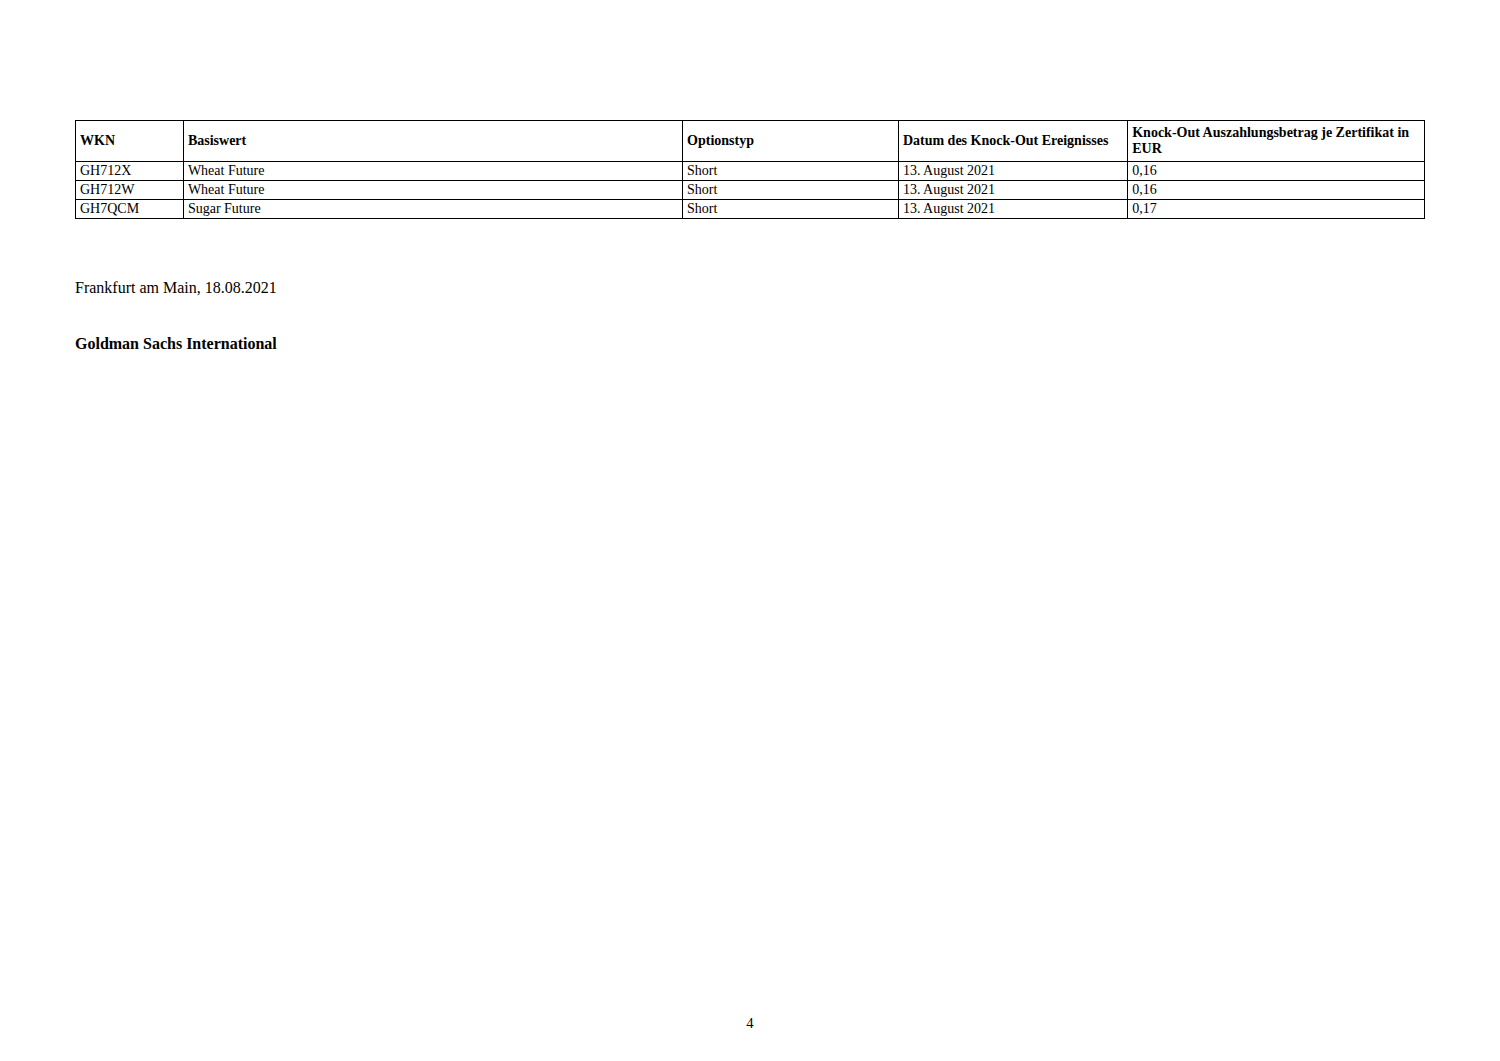| WKN | Basiswert | Optionstyp | Datum des Knock-Out Ereignisses | Knock-Out Auszahlungsbetrag je Zertifikat in EUR |
| --- | --- | --- | --- | --- |
| GH712X | Wheat Future | Short | 13. August 2021 | 0,16 |
| GH712W | Wheat Future | Short | 13. August 2021 | 0,16 |
| GH7QCM | Sugar Future | Short | 13. August 2021 | 0,17 |
Frankfurt am Main, 18.08.2021
Goldman Sachs International
4